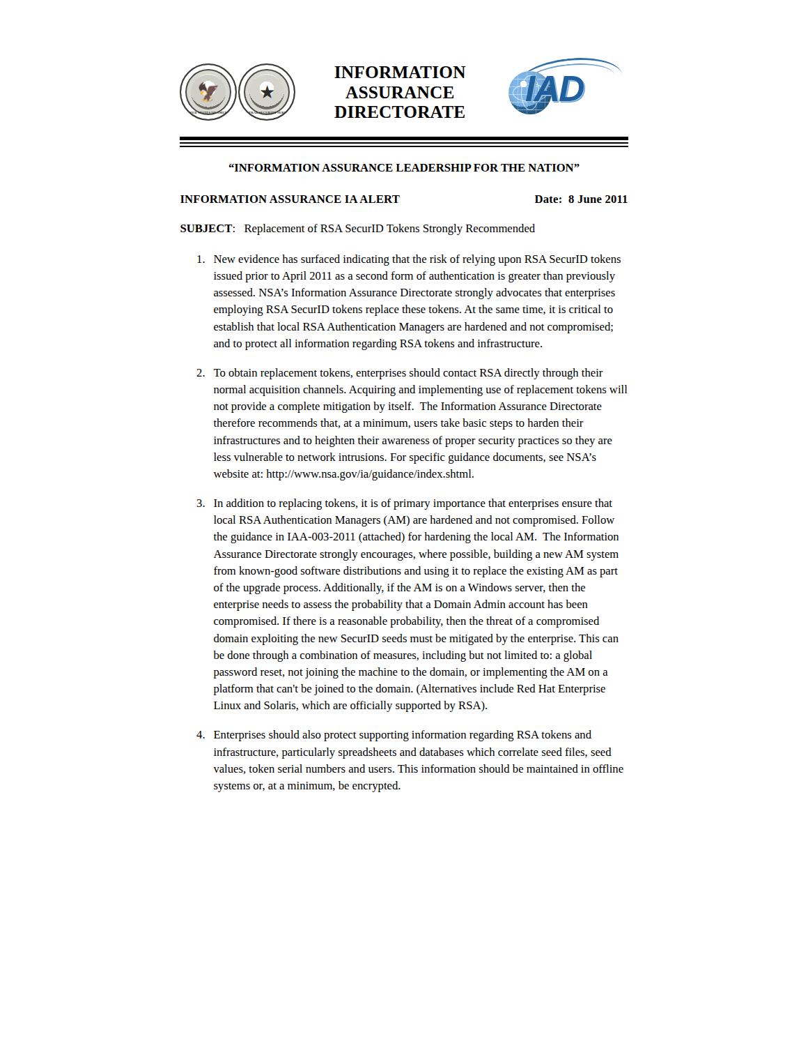🦅
UNITED STATES OF AMERICA
★
CENTRAL SECURITY SERVICE
INFORMATION
ASSURANCE
DIRECTORATE
IAD
“INFORMATION ASSURANCE LEADERSHIP FOR THE NATION”
INFORMATION ASSURANCE IA ALERT
Date: 8 June 2011
SUBJECT: Replacement of RSA SecurID Tokens Strongly Recommended
New evidence has surfaced indicating that the risk of relying upon RSA SecurID tokens issued prior to April 2011 as a second form of authentication is greater than previously assessed. NSA’s Information Assurance Directorate strongly advocates that enterprises employing RSA SecurID tokens replace these tokens. At the same time, it is critical to establish that local RSA Authentication Managers are hardened and not compromised; and to protect all information regarding RSA tokens and infrastructure.
To obtain replacement tokens, enterprises should contact RSA directly through their normal acquisition channels. Acquiring and implementing use of replacement tokens will not provide a complete mitigation by itself. The Information Assurance Directorate therefore recommends that, at a minimum, users take basic steps to harden their infrastructures and to heighten their awareness of proper security practices so they are less vulnerable to network intrusions. For specific guidance documents, see NSA’s website at: http://www.nsa.gov/ia/guidance/index.shtml.
In addition to replacing tokens, it is of primary importance that enterprises ensure that local RSA Authentication Managers (AM) are hardened and not compromised. Follow the guidance in IAA-003-2011 (attached) for hardening the local AM. The Information Assurance Directorate strongly encourages, where possible, building a new AM system from known-good software distributions and using it to replace the existing AM as part of the upgrade process. Additionally, if the AM is on a Windows server, then the enterprise needs to assess the probability that a Domain Admin account has been compromised. If there is a reasonable probability, then the threat of a compromised domain exploiting the new SecurID seeds must be mitigated by the enterprise. This can be done through a combination of measures, including but not limited to: a global password reset, not joining the machine to the domain, or implementing the AM on a platform that can't be joined to the domain. (Alternatives include Red Hat Enterprise Linux and Solaris, which are officially supported by RSA).
Enterprises should also protect supporting information regarding RSA tokens and infrastructure, particularly spreadsheets and databases which correlate seed files, seed values, token serial numbers and users. This information should be maintained in offline systems or, at a minimum, be encrypted.